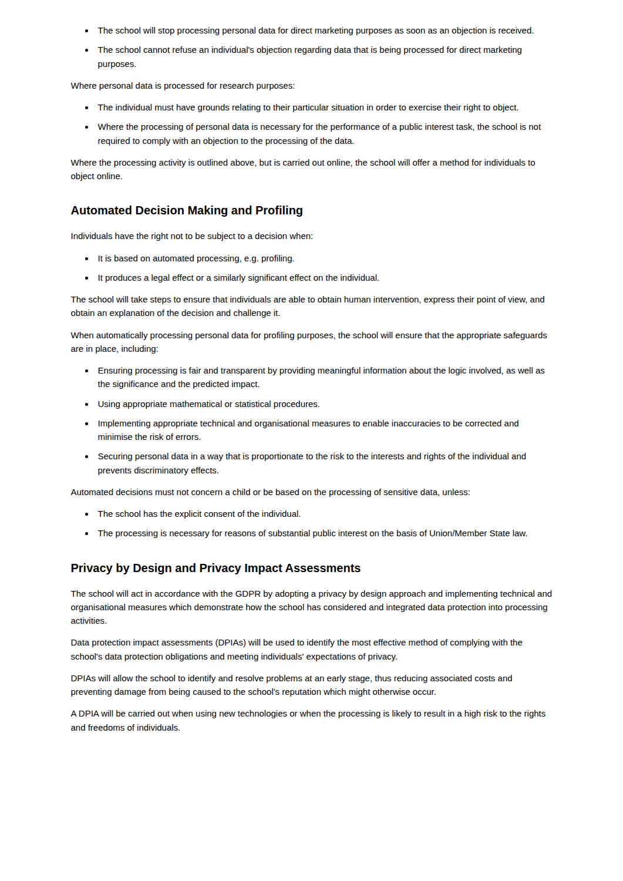The school will stop processing personal data for direct marketing purposes as soon as an objection is received.
The school cannot refuse an individual's objection regarding data that is being processed for direct marketing purposes.
Where personal data is processed for research purposes:
The individual must have grounds relating to their particular situation in order to exercise their right to object.
Where the processing of personal data is necessary for the performance of a public interest task, the school is not required to comply with an objection to the processing of the data.
Where the processing activity is outlined above, but is carried out online, the school will offer a method for individuals to object online.
Automated Decision Making and Profiling
Individuals have the right not to be subject to a decision when:
It is based on automated processing, e.g. profiling.
It produces a legal effect or a similarly significant effect on the individual.
The school will take steps to ensure that individuals are able to obtain human intervention, express their point of view, and obtain an explanation of the decision and challenge it.
When automatically processing personal data for profiling purposes, the school will ensure that the appropriate safeguards are in place, including:
Ensuring processing is fair and transparent by providing meaningful information about the logic involved, as well as the significance and the predicted impact.
Using appropriate mathematical or statistical procedures.
Implementing appropriate technical and organisational measures to enable inaccuracies to be corrected and minimise the risk of errors.
Securing personal data in a way that is proportionate to the risk to the interests and rights of the individual and prevents discriminatory effects.
Automated decisions must not concern a child or be based on the processing of sensitive data, unless:
The school has the explicit consent of the individual.
The processing is necessary for reasons of substantial public interest on the basis of Union/Member State law.
Privacy by Design and Privacy Impact Assessments
The school will act in accordance with the GDPR by adopting a privacy by design approach and implementing technical and organisational measures which demonstrate how the school has considered and integrated data protection into processing activities.
Data protection impact assessments (DPIAs) will be used to identify the most effective method of complying with the school's data protection obligations and meeting individuals' expectations of privacy.
DPIAs will allow the school to identify and resolve problems at an early stage, thus reducing associated costs and preventing damage from being caused to the school's reputation which might otherwise occur.
A DPIA will be carried out when using new technologies or when the processing is likely to result in a high risk to the rights and freedoms of individuals.